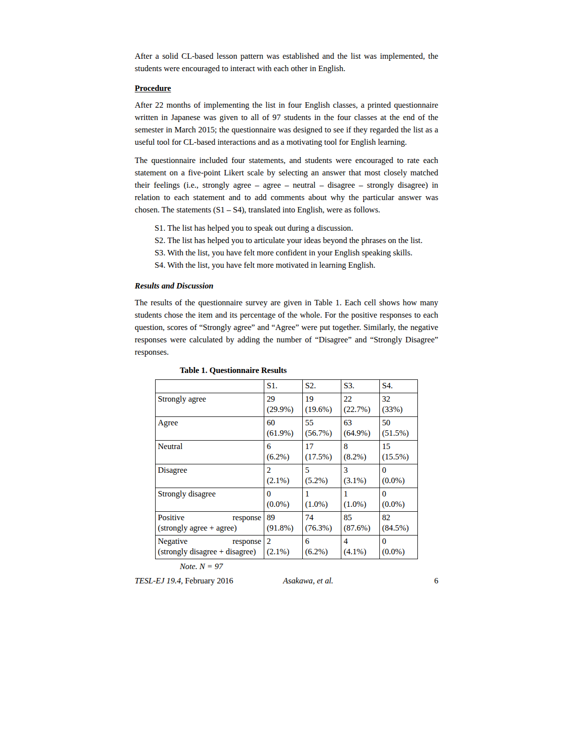After a solid CL-based lesson pattern was established and the list was implemented, the students were encouraged to interact with each other in English.
Procedure
After 22 months of implementing the list in four English classes, a printed questionnaire written in Japanese was given to all of 97 students in the four classes at the end of the semester in March 2015; the questionnaire was designed to see if they regarded the list as a useful tool for CL-based interactions and as a motivating tool for English learning.
The questionnaire included four statements, and students were encouraged to rate each statement on a five-point Likert scale by selecting an answer that most closely matched their feelings (i.e., strongly agree – agree – neutral – disagree – strongly disagree) in relation to each statement and to add comments about why the particular answer was chosen. The statements (S1 – S4), translated into English, were as follows.
S1. The list has helped you to speak out during a discussion.
S2. The list has helped you to articulate your ideas beyond the phrases on the list.
S3. With the list, you have felt more confident in your English speaking skills.
S4. With the list, you have felt more motivated in learning English.
Results and Discussion
The results of the questionnaire survey are given in Table 1. Each cell shows how many students chose the item and its percentage of the whole. For the positive responses to each question, scores of “Strongly agree” and “Agree” were put together. Similarly, the negative responses were calculated by adding the number of “Disagree” and “Strongly Disagree” responses.
Table 1. Questionnaire Results
| | S1. | S2. | S3. | S4. |
| --- | --- | --- | --- | --- |
| Strongly agree | 29 (29.9%) | 19 (19.6%) | 22 (22.7%) | 32 (33%) |
| Agree | 60 (61.9%) | 55 (56.7%) | 63 (64.9%) | 50 (51.5%) |
| Neutral | 6 (6.2%) | 17 (17.5%) | 8 (8.2%) | 15 (15.5%) |
| Disagree | 2 (2.1%) | 5 (5.2%) | 3 (3.1%) | 0 (0.0%) |
| Strongly disagree | 0 (0.0%) | 1 (1.0%) | 1 (1.0%) | 0 (0.0%) |
| Positive response (strongly agree + agree) | 89 (91.8%) | 74 (76.3%) | 85 (87.6%) | 82 (84.5%) |
| Negative response (strongly disagree + disagree) | 2 (2.1%) | 6 (6.2%) | 4 (4.1%) | 0 (0.0%) |
Note. N = 97
TESL-EJ 19.4, February 2016 Asakawa, et al. 6